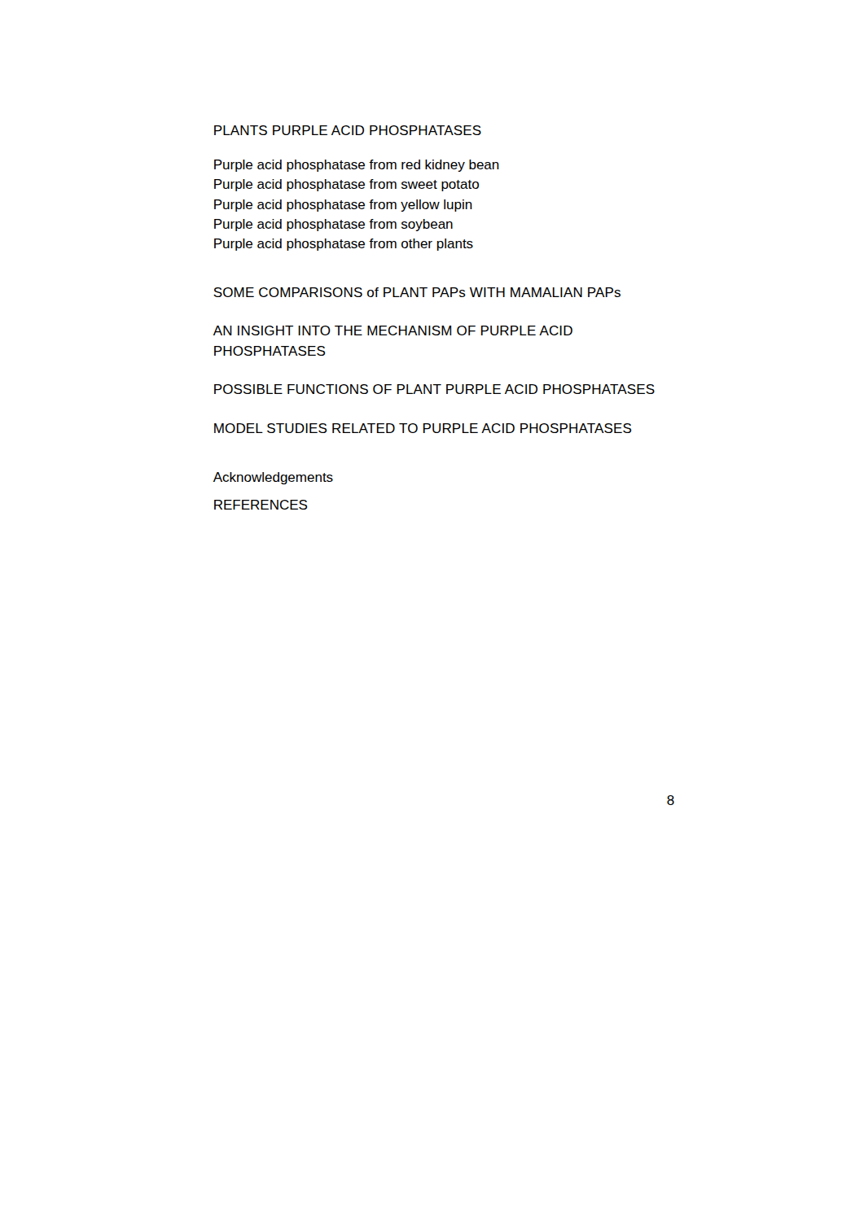PLANTS PURPLE ACID PHOSPHATASES
Purple acid phosphatase from red kidney bean
Purple acid phosphatase from sweet potato
Purple acid phosphatase from yellow lupin
Purple acid phosphatase from soybean
Purple acid phosphatase from other plants
SOME COMPARISONS of PLANT PAPs WITH MAMALIAN PAPs
AN INSIGHT INTO THE MECHANISM OF PURPLE ACID PHOSPHATASES
POSSIBLE FUNCTIONS OF PLANT PURPLE ACID PHOSPHATASES
MODEL STUDIES RELATED TO PURPLE ACID PHOSPHATASES
Acknowledgements
REFERENCES
8